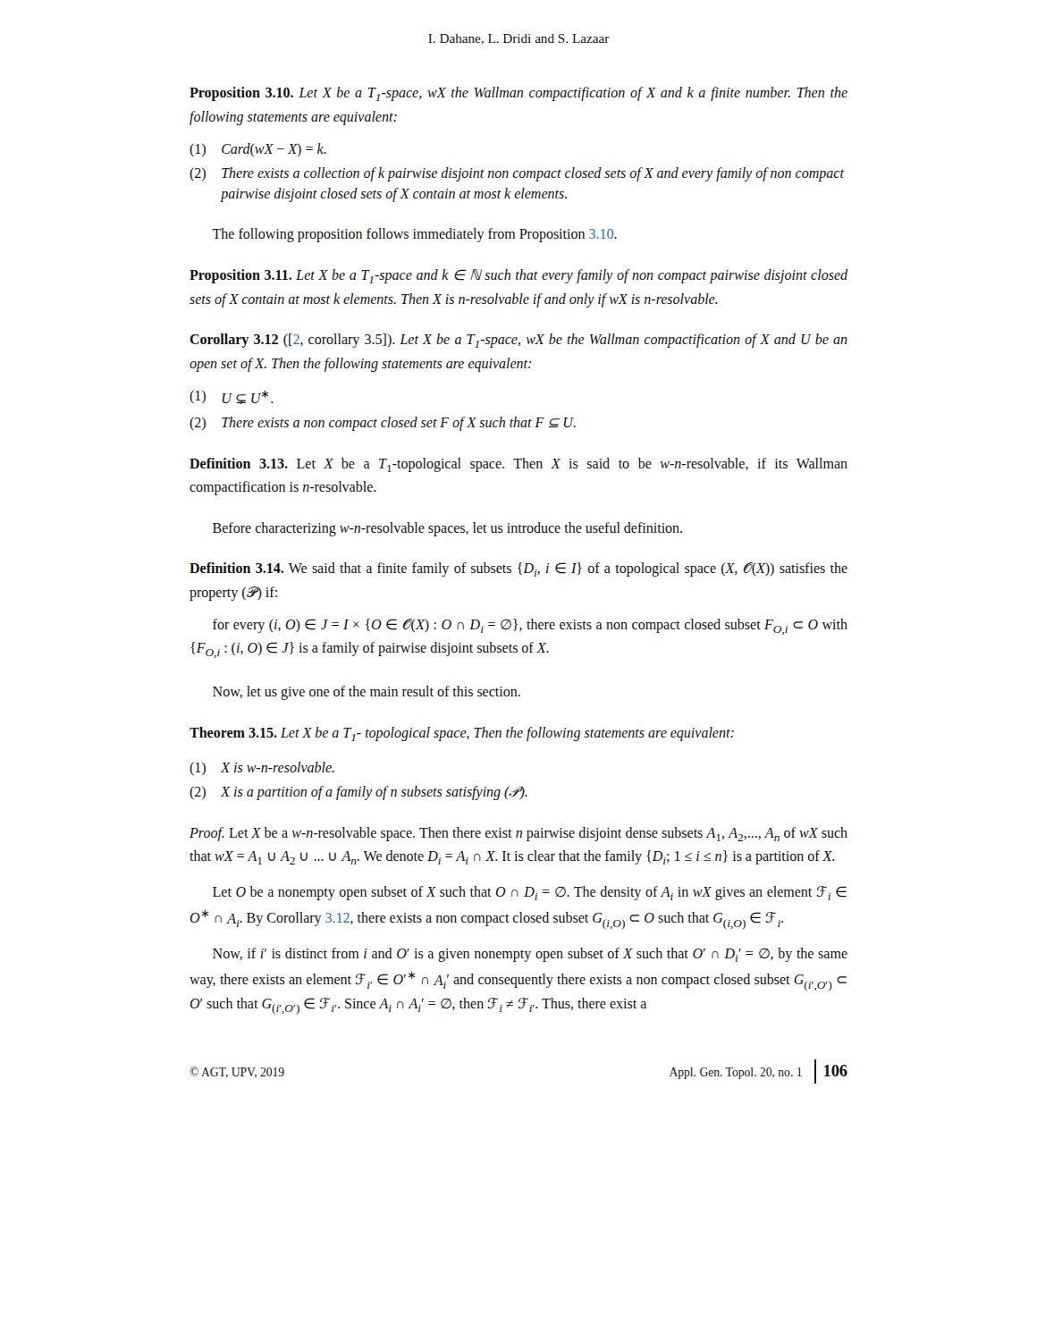I. Dahane, L. Dridi and S. Lazaar
Proposition 3.10. Let X be a T1-space, wX the Wallman compactification of X and k a finite number. Then the following statements are equivalent:
(1) Card(wX − X) = k.
(2) There exists a collection of k pairwise disjoint non compact closed sets of X and every family of non compact pairwise disjoint closed sets of X contain at most k elements.
The following proposition follows immediately from Proposition 3.10.
Proposition 3.11. Let X be a T1-space and k ∈ ℕ such that every family of non compact pairwise disjoint closed sets of X contain at most k elements. Then X is n-resolvable if and only if wX is n-resolvable.
Corollary 3.12 ([2, corollary 3.5]). Let X be a T1-space, wX be the Wallman compactification of X and U be an open set of X. Then the following statements are equivalent:
(1) U ⊊ U∗.
(2) There exists a non compact closed set F of X such that F ⊆ U.
Definition 3.13. Let X be a T1-topological space. Then X is said to be w-n-resolvable, if its Wallman compactification is n-resolvable.
Before characterizing w-n-resolvable spaces, let us introduce the useful definition.
Definition 3.14. We said that a finite family of subsets {Di, i ∈ I} of a topological space (X, 𝒪(X)) satisfies the property (𝒫) if:
for every (i, O) ∈ J = I × {O ∈ 𝒪(X) : O ∩ Di = ∅}, there exists a non compact closed subset FO,i ⊂ O with {FO,i : (i, O) ∈ J} is a family of pairwise disjoint subsets of X.
Now, let us give one of the main result of this section.
Theorem 3.15. Let X be a T1- topological space, Then the following statements are equivalent:
(1) X is w-n-resolvable.
(2) X is a partition of a family of n subsets satisfying (𝒫).
Proof. Let X be a w-n-resolvable space. Then there exist n pairwise disjoint dense subsets A1, A2,..., An of wX such that wX = A1 ∪ A2 ∪ ... ∪ An. We denote Di = Ai ∩ X. It is clear that the family {Di; 1 ≤ i ≤ n} is a partition of X.
Let O be a nonempty open subset of X such that O ∩ Di = ∅. The density of Ai in wX gives an element ℱi ∈ O∗ ∩ Ai. By Corollary 3.12, there exists a non compact closed subset G(i,O) ⊂ O such that G(i,O) ∈ ℱi.
Now, if i′ is distinct from i and O′ is a given nonempty open subset of X such that O′ ∩ Di′ = ∅, by the same way, there exists an element ℱi′ ∈ O′∗ ∩ Ai′ and consequently there exists a non compact closed subset G(i′,O′) ⊂ O′ such that G(i′,O′) ∈ ℱi′. Since Ai ∩ Ai′ = ∅, then ℱi ≠ ℱi′. Thus, there exist a
© AGT, UPV, 2019
Appl. Gen. Topol. 20, no. 1
106